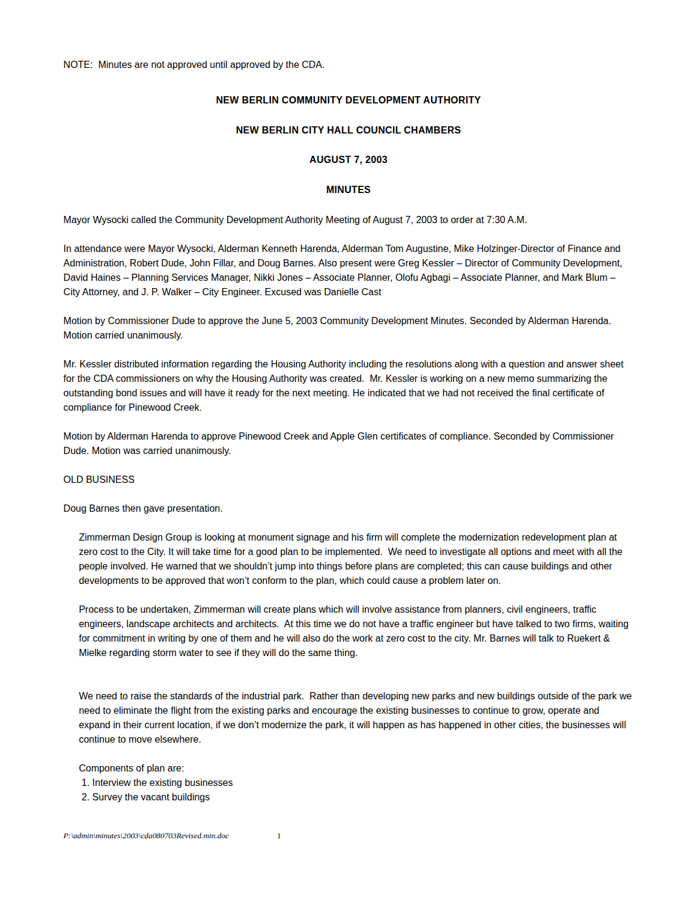NOTE: Minutes are not approved until approved by the CDA.
NEW BERLIN COMMUNITY DEVELOPMENT AUTHORITY
NEW BERLIN CITY HALL COUNCIL CHAMBERS
AUGUST 7, 2003
MINUTES
Mayor Wysocki called the Community Development Authority Meeting of August 7, 2003 to order at 7:30 A.M.
In attendance were Mayor Wysocki, Alderman Kenneth Harenda, Alderman Tom Augustine, Mike Holzinger-Director of Finance and Administration, Robert Dude, John Fillar, and Doug Barnes. Also present were Greg Kessler – Director of Community Development, David Haines – Planning Services Manager, Nikki Jones – Associate Planner, Olofu Agbagi – Associate Planner, and Mark Blum – City Attorney, and J. P. Walker – City Engineer. Excused was Danielle Cast
Motion by Commissioner Dude to approve the June 5, 2003 Community Development Minutes. Seconded by Alderman Harenda. Motion carried unanimously.
Mr. Kessler distributed information regarding the Housing Authority including the resolutions along with a question and answer sheet for the CDA commissioners on why the Housing Authority was created. Mr. Kessler is working on a new memo summarizing the outstanding bond issues and will have it ready for the next meeting. He indicated that we had not received the final certificate of compliance for Pinewood Creek.
Motion by Alderman Harenda to approve Pinewood Creek and Apple Glen certificates of compliance. Seconded by Commissioner Dude. Motion was carried unanimously.
OLD BUSINESS
Doug Barnes then gave presentation.
Zimmerman Design Group is looking at monument signage and his firm will complete the modernization redevelopment plan at zero cost to the City. It will take time for a good plan to be implemented. We need to investigate all options and meet with all the people involved. He warned that we shouldn’t jump into things before plans are completed; this can cause buildings and other developments to be approved that won’t conform to the plan, which could cause a problem later on.
Process to be undertaken, Zimmerman will create plans which will involve assistance from planners, civil engineers, traffic engineers, landscape architects and architects. At this time we do not have a traffic engineer but have talked to two firms, waiting for commitment in writing by one of them and he will also do the work at zero cost to the city. Mr. Barnes will talk to Ruekert & Mielke regarding storm water to see if they will do the same thing.
We need to raise the standards of the industrial park. Rather than developing new parks and new buildings outside of the park we need to eliminate the flight from the existing parks and encourage the existing businesses to continue to grow, operate and expand in their current location, if we don’t modernize the park, it will happen as has happened in other cities, the businesses will continue to move elsewhere.
Components of plan are:
Interview the existing businesses
Survey the vacant buildings
P:\admin\minutes\2003\cda080703Revised.min.doc1